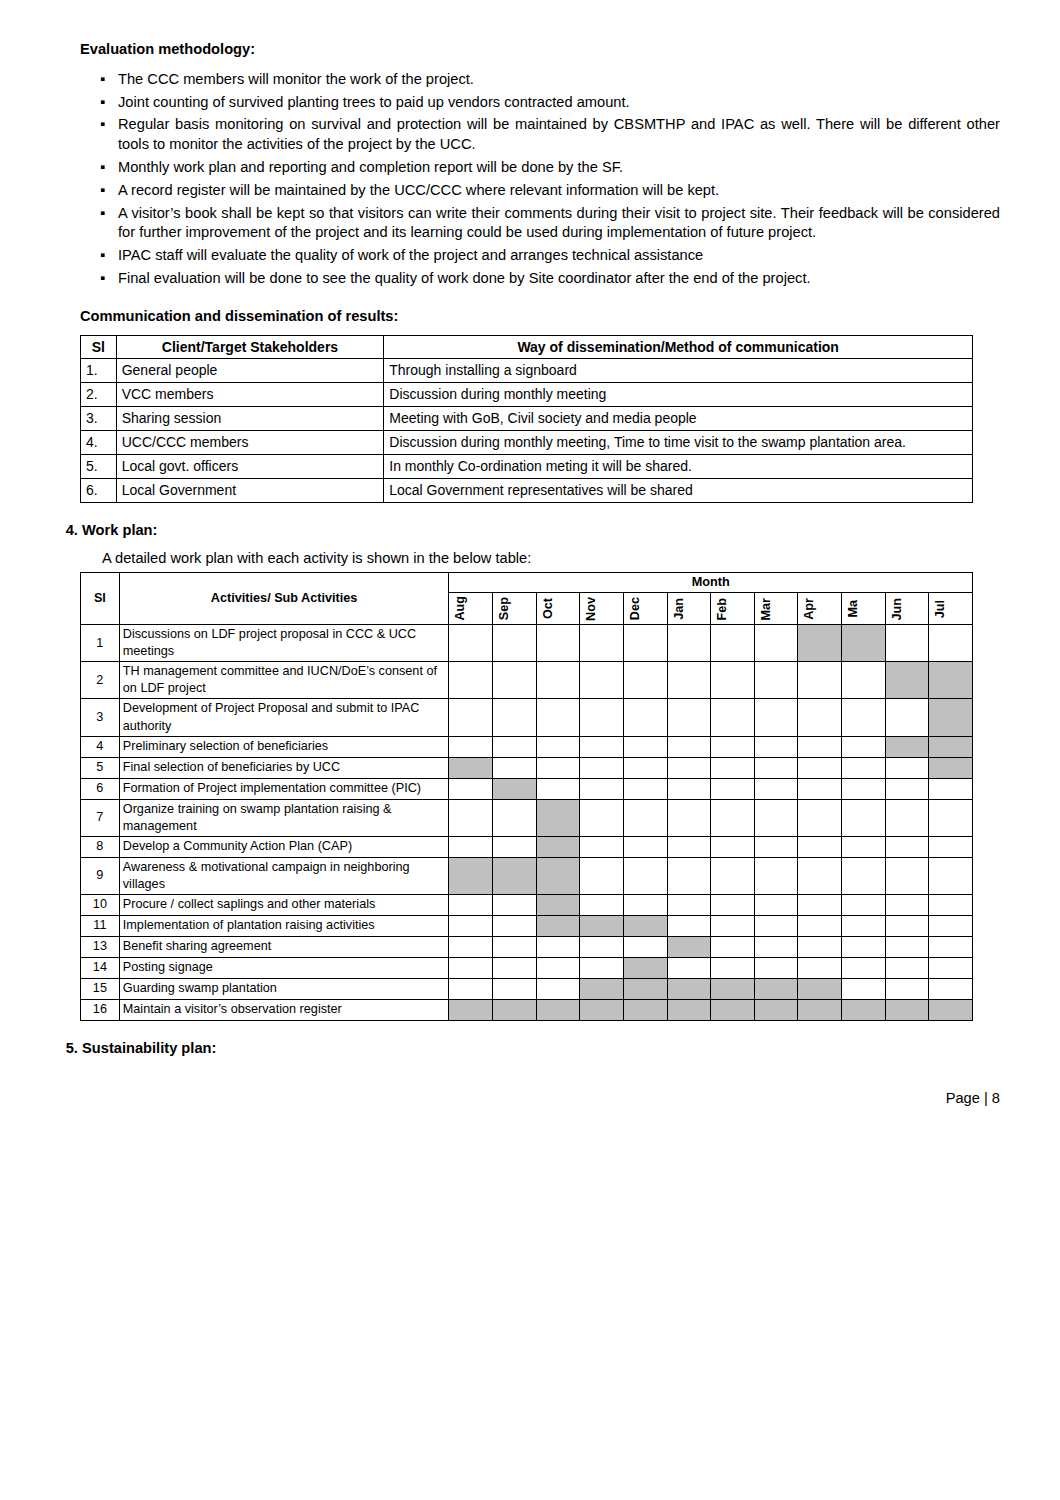Evaluation methodology:
The CCC members will monitor the work of the project.
Joint counting of survived planting trees to paid up vendors contracted amount.
Regular basis monitoring on survival and protection will be maintained by CBSMTHP and IPAC as well. There will be different other tools to monitor the activities of the project by the UCC.
Monthly work plan and reporting and completion report will be done by the SF.
A record register will be maintained by the UCC/CCC where relevant information will be kept.
A visitor’s book shall be kept so that visitors can write their comments during their visit to project site. Their feedback will be considered for further improvement of the project and its learning could be used during implementation of future project.
IPAC staff will evaluate the quality of work of the project and arranges technical assistance
Final evaluation will be done to see the quality of work done by Site coordinator after the end of the project.
Communication and dissemination of results:
| Sl | Client/Target Stakeholders | Way of dissemination/Method of communication |
| --- | --- | --- |
| 1. | General people | Through installing a signboard |
| 2. | VCC members | Discussion during monthly meeting |
| 3. | Sharing session | Meeting with GoB, Civil society and media people |
| 4. | UCC/CCC members | Discussion during monthly meeting, Time to time visit to the swamp plantation area. |
| 5. | Local govt. officers | In monthly Co-ordination meting it will be shared. |
| 6. | Local Government | Local Government representatives will be shared |
Work plan:
A detailed work plan with each activity is shown in the below table:
| Sl | Activities/ Sub Activities | Month |
| --- | --- | --- |
| Aug | Sep | Oct | Nov | Dec | Jan | Feb | Mar | Apr | Ma | Jun | Jul |
| 1 | Discussions on LDF project proposal in CCC & UCC meetings | | | | | | | | | | | | |
| 2 | TH management committee and IUCN/DoE’s consent of on LDF project | | | | | | | | | | | | |
| 3 | Development of Project Proposal and submit to IPAC authority | | | | | | | | | | | | |
| 4 | Preliminary selection of beneficiaries | | | | | | | | | | | | |
| 5 | Final selection of beneficiaries by UCC | | | | | | | | | | | | |
| 6 | Formation of Project implementation committee (PIC) | | | | | | | | | | | | |
| 7 | Organize training on swamp plantation raising & management | | | | | | | | | | | | |
| 8 | Develop a Community Action Plan (CAP) | | | | | | | | | | | | |
| 9 | Awareness & motivational campaign in neighboring villages | | | | | | | | | | | | |
| 10 | Procure / collect saplings and other materials | | | | | | | | | | | | |
| 11 | Implementation of plantation raising activities | | | | | | | | | | | | |
| 13 | Benefit sharing agreement | | | | | | | | | | | | |
| 14 | Posting signage | | | | | | | | | | | | |
| 15 | Guarding swamp plantation | | | | | | | | | | | | |
| 16 | Maintain a visitor’s observation register | | | | | | | | | | | | |
Sustainability plan:
Page | 8